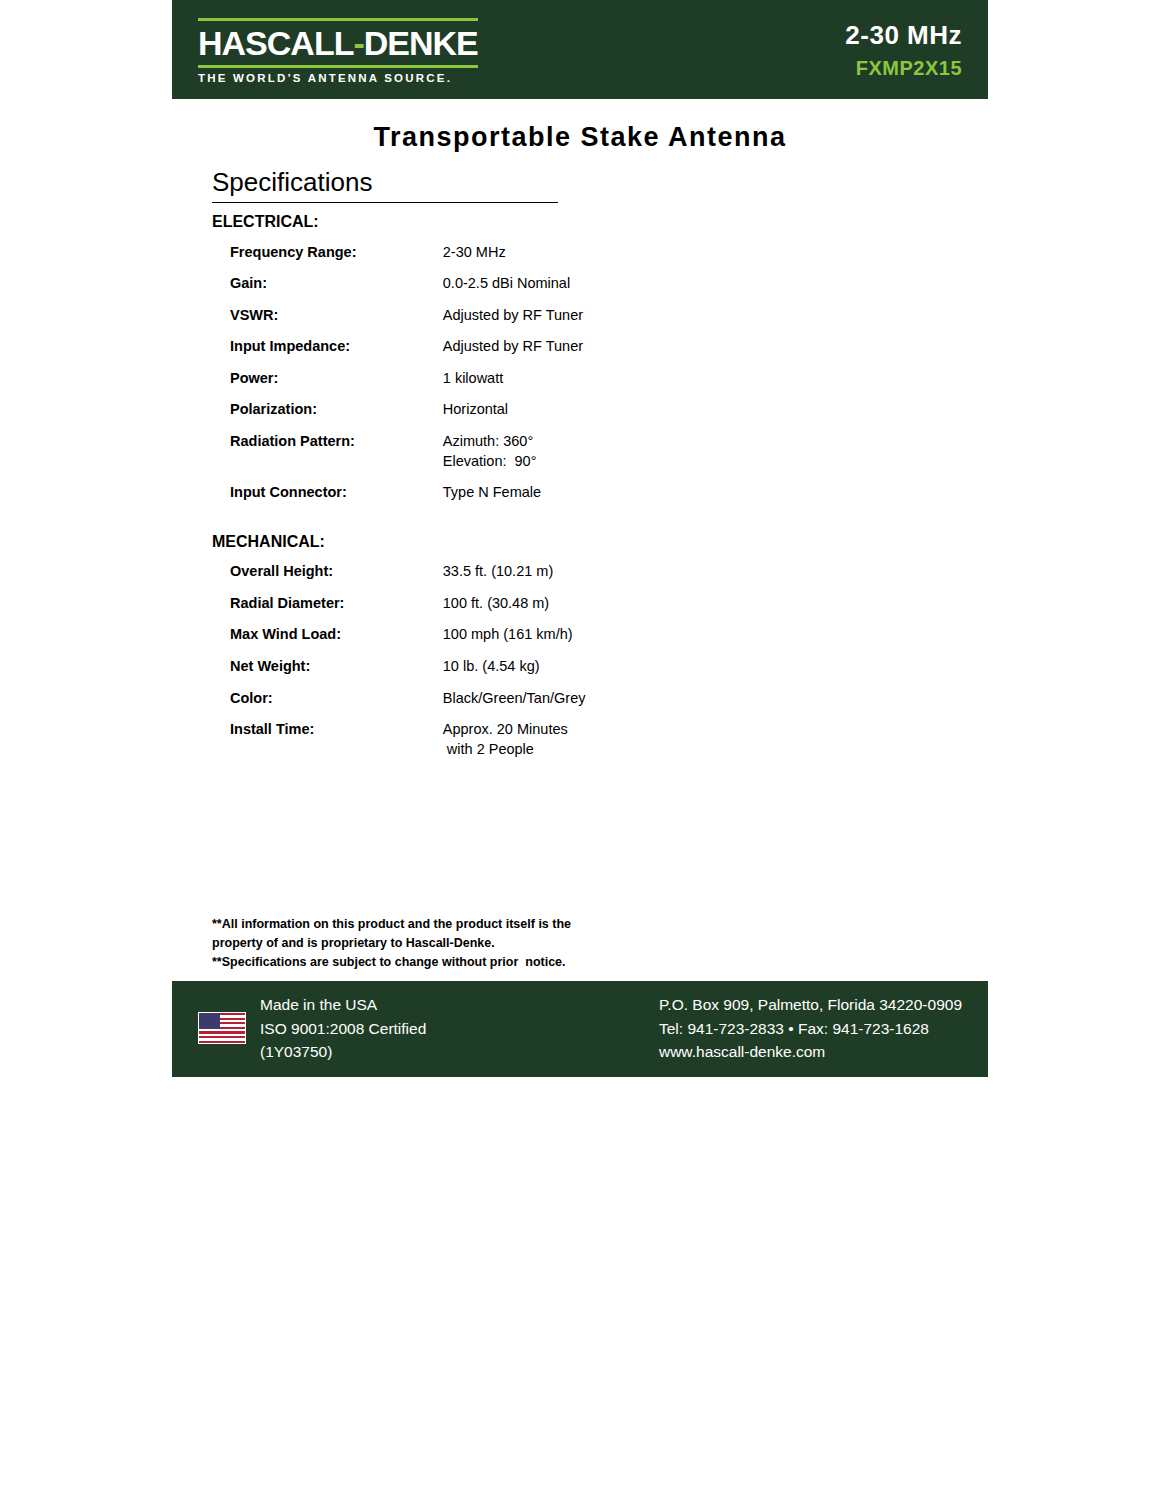HASCALL-DENKE
THE WORLD’S ANTENNA SOURCE.
2-30 MHz
FXMP2X15
Transportable Stake Antenna
Specifications
ELECTRICAL:
| Frequency Range: | 2-30 MHz |
| Gain: | 0.0-2.5 dBi Nominal |
| VSWR: | Adjusted by RF Tuner |
| Input Impedance: | Adjusted by RF Tuner |
| Power: | 1 kilowatt |
| Polarization: | Horizontal |
| Radiation Pattern: | Azimuth: 360° Elevation: 90° |
| Input Connector: | Type N Female |
MECHANICAL:
| Overall Height: | 33.5 ft. (10.21 m) |
| Radial Diameter: | 100 ft. (30.48 m) |
| Max Wind Load: | 100 mph (161 km/h) |
| Net Weight: | 10 lb. (4.54 kg) |
| Color: | Black/Green/Tan/Grey |
| Install Time: | Approx. 20 Minutes with 2 People |
**All information on this product and the product itself is the
property of and is proprietary to Hascall-Denke.
**Specifications are subject to change without prior notice.
Made in the USA
ISO 9001:2008 Certified
(1Y03750)
P.O. Box 909, Palmetto, Florida 34220-0909
Tel: 941-723-2833 • Fax: 941-723-1628
www.hascall-denke.com